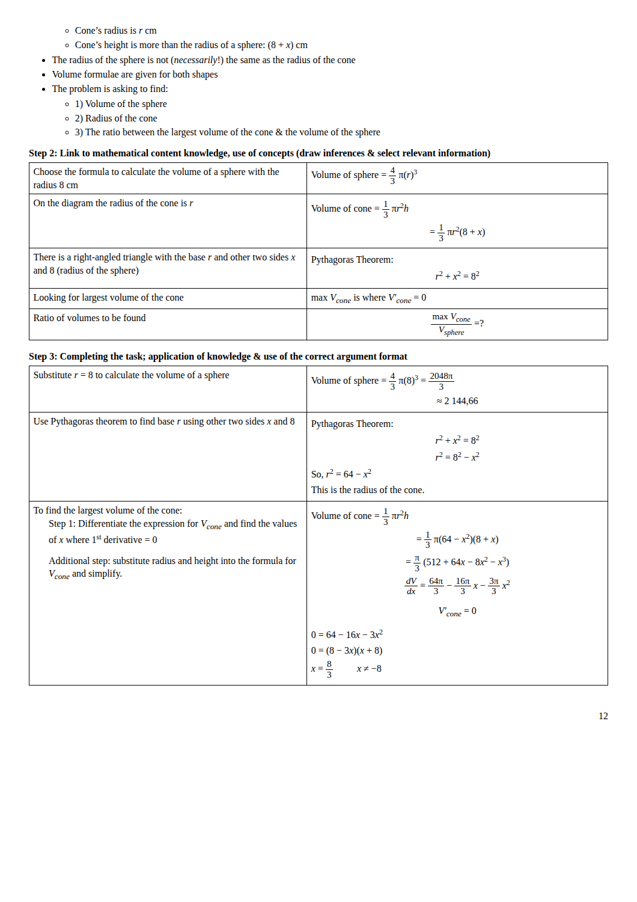Cone’s radius is r cm
Cone’s height is more than the radius of a sphere: (8 + x) cm
The radius of the sphere is not (necessarily!) the same as the radius of the cone
Volume formulae are given for both shapes
The problem is asking to find:
1) Volume of the sphere
2) Radius of the cone
3) The ratio between the largest volume of the cone & the volume of the sphere
Step 2: Link to mathematical content knowledge, use of concepts (draw inferences & select relevant information)
| Choose the formula to calculate the volume of a sphere with the radius 8 cm | Volume of sphere = 4 3 π( r ) 3 |
| On the diagram the radius of the cone is r | Volume of cone = 1 3 π r 2 h = 1 3 π r 2 (8 + x ) |
| There is a right-angled triangle with the base r and other two sides x and 8 (radius of the sphere) | Pythagoras Theorem: r 2 + x 2 = 8 2 |
| Looking for largest volume of the cone | max V cone is where V′ cone = 0 |
| Ratio of volumes to be found | max V cone V sphere =? |
Step 3: Completing the task; application of knowledge & use of the correct argument format
| Substitute r = 8 to calculate the volume of a sphere | Volume of sphere = 4 3 π(8) 3 = 2048π 3 ≈ 2 144,66 |
| Use Pythagoras theorem to find base r using other two sides x and 8 | Pythagoras Theorem: r 2 + x 2 = 8 2 r 2 = 8 2 − x 2 So, r 2 = 64 − x 2 This is the radius of the cone. |
| To find the largest volume of the cone: Step 1: Differentiate the expression for V cone and find the values of x where 1 st derivative = 0 Additional step: substitute radius and height into the formula for V cone and simplify. | Volume of cone = 1 3 π r 2 h = 1 3 π(64 − x 2 )(8 + x ) = π 3 (512 + 64 x − 8 x 2 − x 3 ) dV dx = 64π 3 − 16π 3 x − 3π 3 x 2 V′ cone = 0 0 = 64 − 16 x − 3 x 2 0 = (8 − 3 x )( x + 8) x = 8 3 x ≠ −8 |
12